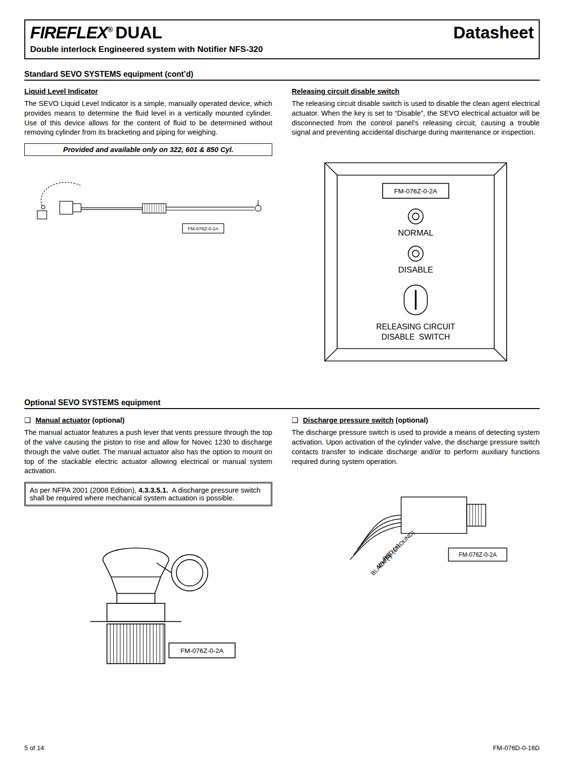FIRE FLEX®DUAL
Datasheet
Double interlock Engineered system with Notifier NFS-320
Standard SEVO SYSTEMS equipment (cont’d)
Liquid Level Indicator
The SEVO Liquid Level Indicator is a simple, manually operated device, which provides means to determine the fluid level in a vertically mounted cylinder. Use of this device allows for the content of fluid to be determined without removing cylinder from its bracketing and piping for weighing.
Provided and available only on 322, 601 & 850 Cyl.
FM-076Z-0-2A
Releasing circuit disable switch
The releasing circuit disable switch is used to disable the clean agent electrical actuator. When the key is set to “Disable”, the SEVO electrical actuator will be disconnected from the control panel’s releasing circuit, causing a trouble signal and preventing accidental discharge during maintenance or inspection.
FM-076Z-0-2A NORMAL DISABLE RELEASING CIRCUIT DISABLE SWITCH
Optional SEVO SYSTEMS equipment
Manual actuator (optional)
The manual actuator features a push lever that vents pressure through the top of the valve causing the piston to rise and allow for Novec 1230 to discharge through the valve outlet. The manual actuator also has the option to mount on top of the stackable electric actuator allowing electrical or manual system activation.
As per NFPA 2001 (2008 Edition), 4.3.3.5.1. A discharge pressure switch shall be required where mechanical system actuation is possible.
FM-076Z-0-2A
Discharge pressure switch (optional)
The discharge pressure switch is used to provide a means of detecting system activation. Upon activation of the cylinder valve, the discharge pressure switch contacts transfer to indicate discharge and/or to perform auxiliary functions required during system operation.
RED (+) WHITE (GROUND) BLACK (-) FM-076Z-0-2A
5 of 14
FM-076D-0-16D